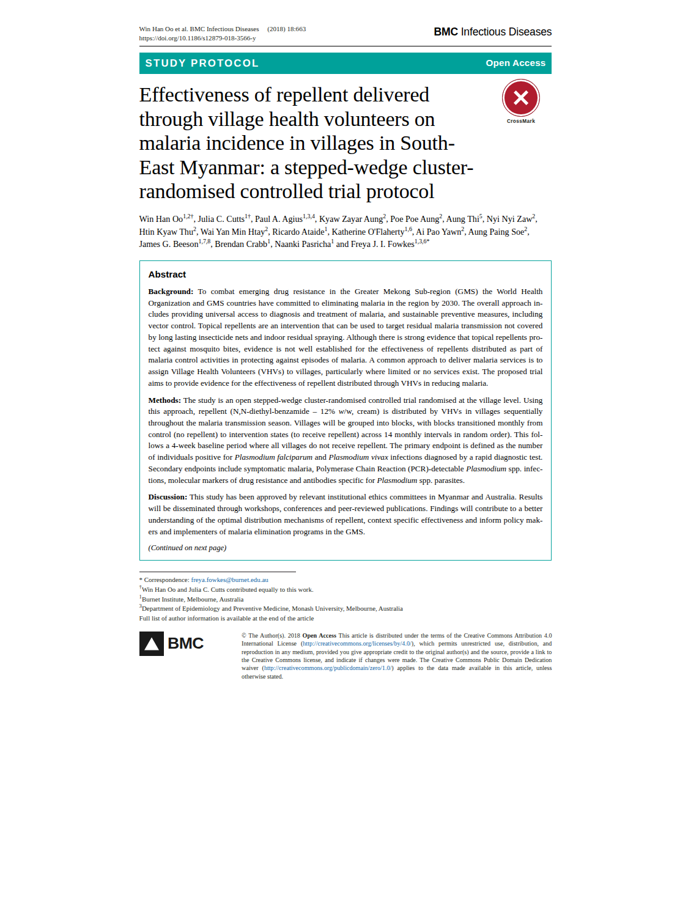Win Han Oo et al. BMC Infectious Diseases (2018) 18:663
https://doi.org/10.1186/s12879-018-3566-y
BMC Infectious Diseases
Study Protocol
Open Access
CrossMark
Effectiveness of repellent delivered through village health volunteers on malaria incidence in villages in South-East Myanmar: a stepped-wedge cluster-randomised controlled trial protocol
Win Han Oo1,2†, Julia C. Cutts1†, Paul A. Agius1,3,4, Kyaw Zayar Aung2, Poe Poe Aung2, Aung Thi5, Nyi Nyi Zaw2, Htin Kyaw Thu2, Wai Yan Min Htay2, Ricardo Ataide1, Katherine O'Flaherty1,6, Ai Pao Yawn2, Aung Paing Soe2, James G. Beeson1,7,8, Brendan Crabb1, Naanki Pasricha1 and Freya J. I. Fowkes1,3,6*
Abstract
Background: To combat emerging drug resistance in the Greater Mekong Sub-region (GMS) the World Health Organization and GMS countries have committed to eliminating malaria in the region by 2030. The overall approach includes providing universal access to diagnosis and treatment of malaria, and sustainable preventive measures, including vector control. Topical repellents are an intervention that can be used to target residual malaria transmission not covered by long lasting insecticide nets and indoor residual spraying. Although there is strong evidence that topical repellents protect against mosquito bites, evidence is not well established for the effectiveness of repellents distributed as part of malaria control activities in protecting against episodes of malaria. A common approach to deliver malaria services is to assign Village Health Volunteers (VHVs) to villages, particularly where limited or no services exist. The proposed trial aims to provide evidence for the effectiveness of repellent distributed through VHVs in reducing malaria.
Methods: The study is an open stepped-wedge cluster-randomised controlled trial randomised at the village level. Using this approach, repellent (N,N-diethyl-benzamide – 12% w/w, cream) is distributed by VHVs in villages sequentially throughout the malaria transmission season. Villages will be grouped into blocks, with blocks transitioned monthly from control (no repellent) to intervention states (to receive repellent) across 14 monthly intervals in random order). This follows a 4-week baseline period where all villages do not receive repellent. The primary endpoint is defined as the number of individuals positive for Plasmodium falciparum and Plasmodium vivax infections diagnosed by a rapid diagnostic test. Secondary endpoints include symptomatic malaria, Polymerase Chain Reaction (PCR)-detectable Plasmodium spp. infections, molecular markers of drug resistance and antibodies specific for Plasmodium spp. parasites.
Discussion: This study has been approved by relevant institutional ethics committees in Myanmar and Australia. Results will be disseminated through workshops, conferences and peer-reviewed publications. Findings will contribute to a better understanding of the optimal distribution mechanisms of repellent, context specific effectiveness and inform policy makers and implementers of malaria elimination programs in the GMS.
(Continued on next page)
* Correspondence: freya.fowkes@burnet.edu.au
†Win Han Oo and Julia C. Cutts contributed equally to this work.
1Burnet Institute, Melbourne, Australia
3Department of Epidemiology and Preventive Medicine, Monash University, Melbourne, Australia
Full list of author information is available at the end of the article
BMC
© The Author(s). 2018 Open Access This article is distributed under the terms of the Creative Commons Attribution 4.0 International License (http://creativecommons.org/licenses/by/4.0/), which permits unrestricted use, distribution, and reproduction in any medium, provided you give appropriate credit to the original author(s) and the source, provide a link to the Creative Commons license, and indicate if changes were made. The Creative Commons Public Domain Dedication waiver (http://creativecommons.org/publicdomain/zero/1.0/) applies to the data made available in this article, unless otherwise stated.